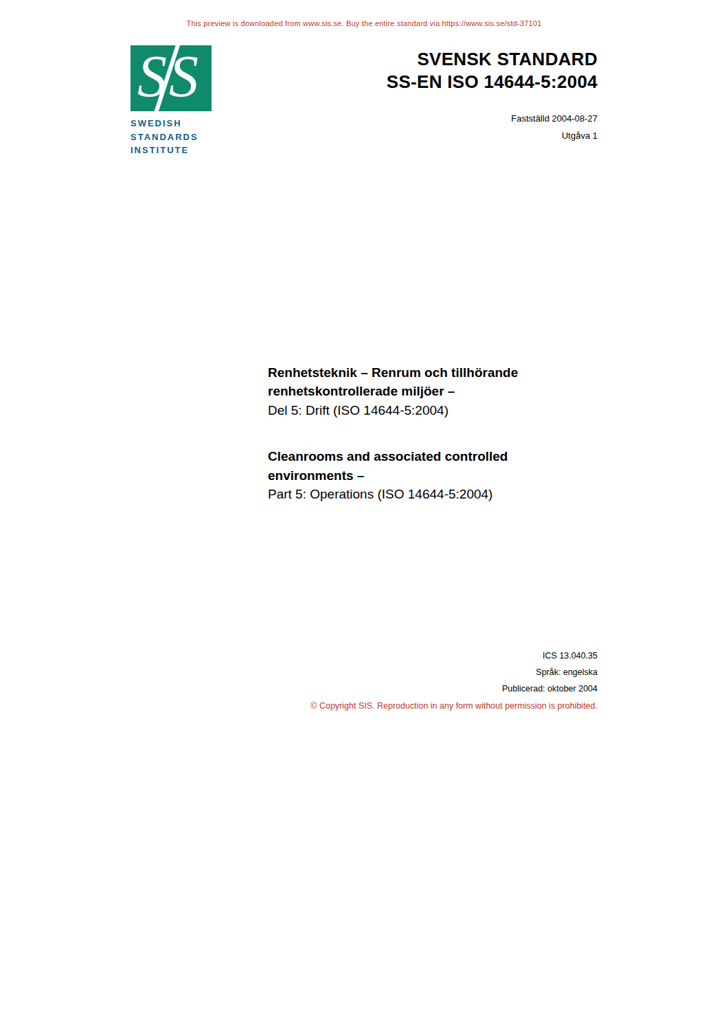This preview is downloaded from www.sis.se. Buy the entire standard via https://www.sis.se/std-37101
S S
SWEDISH
STANDARDS
INSTITUTE
SVENSK STANDARD
SS-EN ISO 14644-5:2004
Fastställd 2004-08-27
Utgåva 1
Renhetsteknik – Renrum och tillhörande
renhetskontrollerade miljöer –
Del 5: Drift (ISO 14644-5:2004)
Cleanrooms and associated controlled
environments –
Part 5: Operations (ISO 14644-5:2004)
ICS 13.040.35
Språk: engelska
Publicerad: oktober 2004
© Copyright SIS. Reproduction in any form without permission is prohibited.